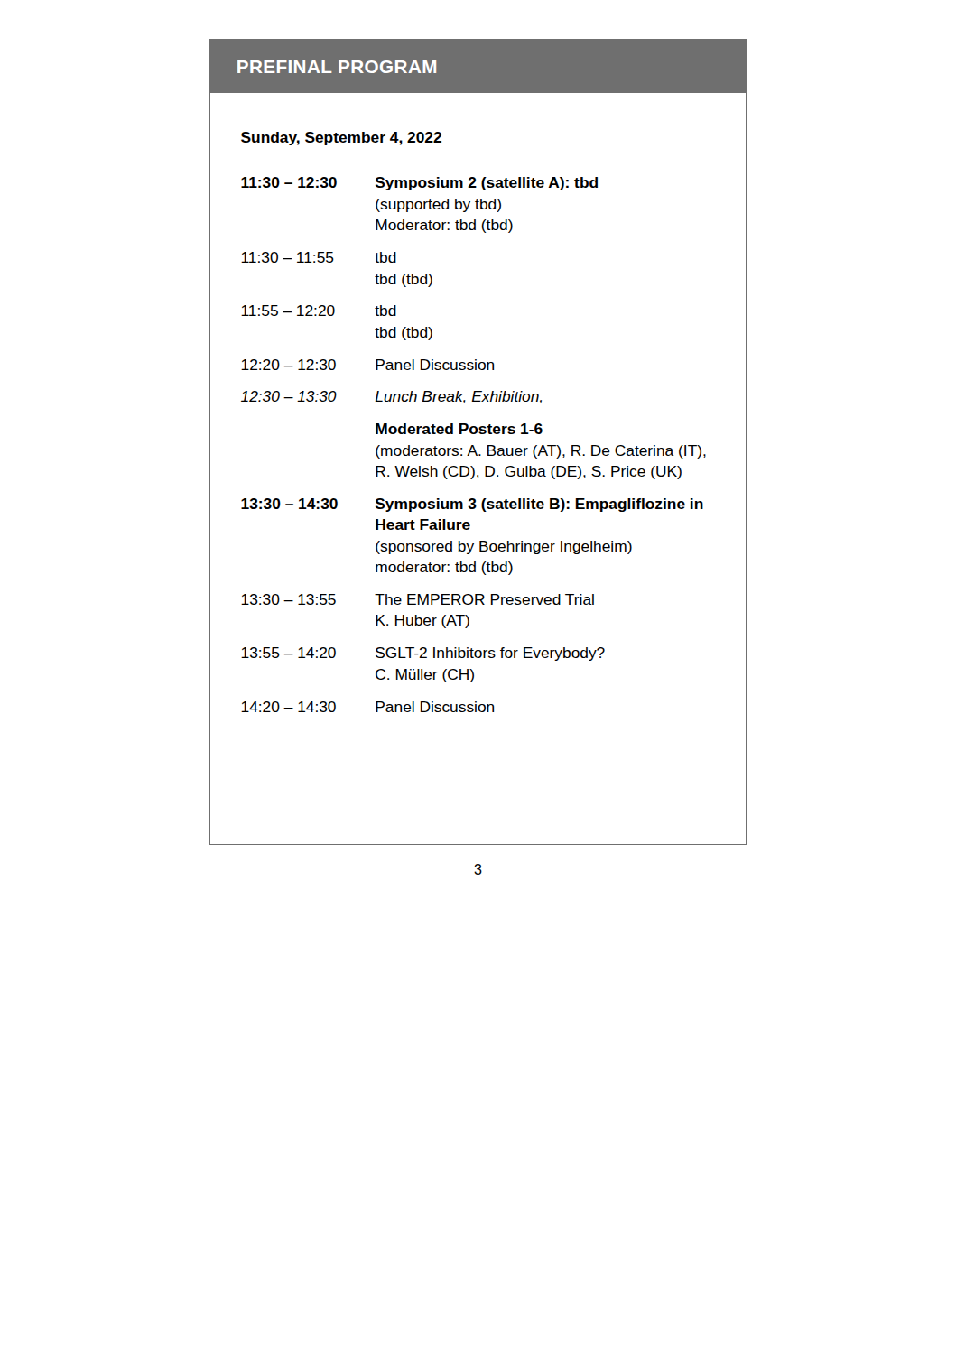PREFINAL PROGRAM
Sunday, September 4, 2022
| 11:30 – 12:30 | Symposium 2 (satellite A): tbd (supported by tbd) Moderator: tbd (tbd) |
| 11:30 – 11:55 | tbd tbd (tbd) |
| 11:55 – 12:20 | tbd tbd (tbd) |
| 12:20 – 12:30 | Panel Discussion |
| 12:30 – 13:30 | Lunch Break, Exhibition, |
| | Moderated Posters 1-6 (moderators: A. Bauer (AT), R. De Caterina (IT), R. Welsh (CD), D. Gulba (DE), S. Price (UK) |
| 13:30 – 14:30 | Symposium 3 (satellite B): Empagliflozine in Heart Failure (sponsored by Boehringer Ingelheim) moderator: tbd (tbd) |
| 13:30 – 13:55 | The EMPEROR Preserved Trial K. Huber (AT) |
| 13:55 – 14:20 | SGLT-2 Inhibitors for Everybody? C. Müller (CH) |
| 14:20 – 14:30 | Panel Discussion |
3